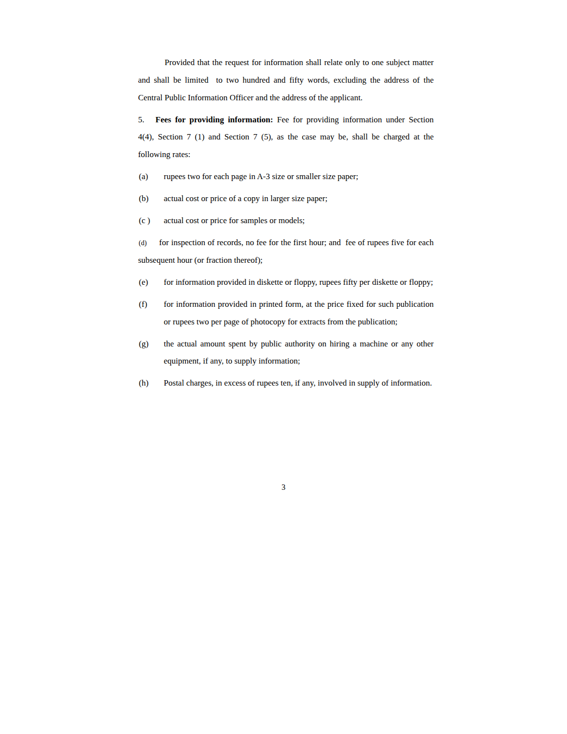Provided that the request for information shall relate only to one subject matter and shall be limited to two hundred and fifty words, excluding the address of the Central Public Information Officer and the address of the applicant.
5. Fees for providing information: Fee for providing information under Section 4(4), Section 7 (1) and Section 7 (5), as the case may be, shall be charged at the following rates:
(a) rupees two for each page in A-3 size or smaller size paper;
(b) actual cost or price of a copy in larger size paper;
(c ) actual cost or price for samples or models;
(d) for inspection of records, no fee for the first hour; and fee of rupees five for each subsequent hour (or fraction thereof);
(e)
for information provided in diskette or floppy, rupees fifty per diskette or floppy;
(f)
for information provided in printed form, at the price fixed for such publication or rupees two per page of photocopy for extracts from the publication;
(g)
the actual amount spent by public authority on hiring a machine or any other equipment, if any, to supply information;
(h)
Postal charges, in excess of rupees ten, if any, involved in supply of information.
3